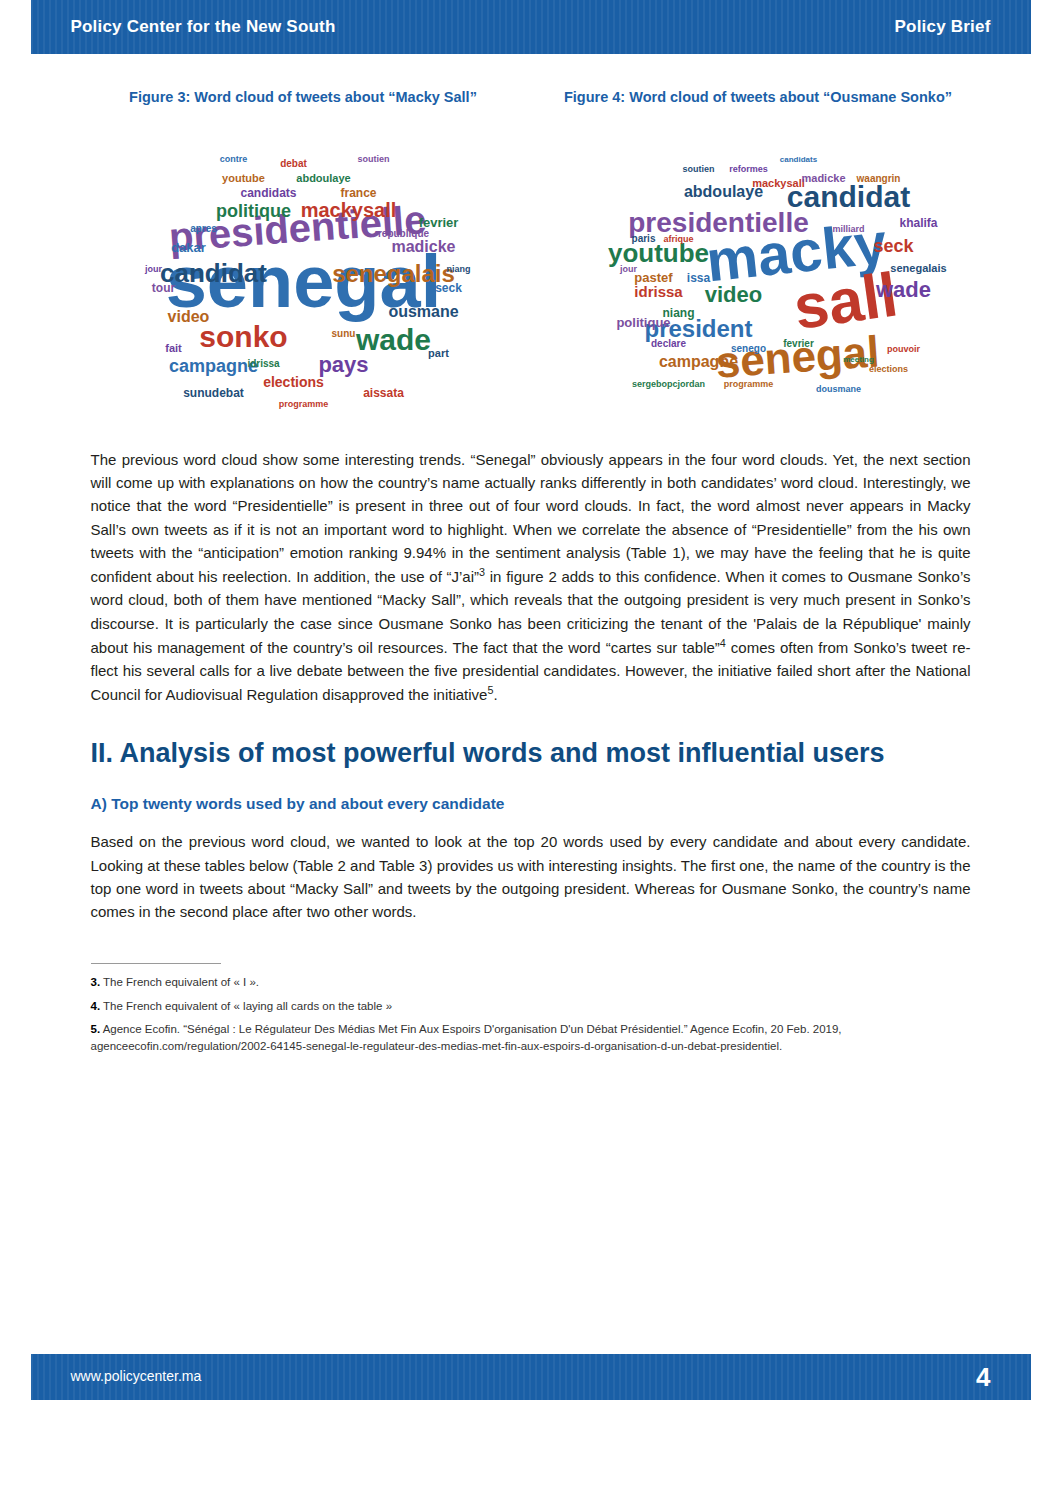Policy Center for the New South
Policy Brief
Figure 3: Word cloud of tweets about “Macky Sall”
senegal presidentielle sonko wade candidat senegalais pays campagne mackysall politique madicke video ousmane elections dakar fevrier candidats france sunudebat aissata tour seck abdoulaye youtube fait part debat apres republique idrissa sunu jour niang programme contre soutien
Figure 4: Word cloud of tweets about “Ousmane Sonko”
macky sall senegal candidat presidentielle youtube president video wade seck campagne abdoulaye idrissa politique pastef issa niang khalifa senegalais mackysall madicke waangrin senego fevrier declare paris afrique milliard programme dousmane sergebopcjordan reformes soutien pouvoir jour elections candidats meeting
The previous word cloud show some interesting trends. “Senegal” obviously appears in the four word clouds. Yet, the next section will come up with explanations on how the country’s name actually ranks differently in both candidates’ word cloud. Interestingly, we notice that the word “Presidentielle” is present in three out of four word clouds. In fact, the word almost never appears in Macky Sall’s own tweets as if it is not an important word to highlight. When we correlate the absence of “Presidentielle” from the his own tweets with the “anticipation” emotion ranking 9.94% in the sentiment analysis (Table 1), we may have the feeling that he is quite confident about his reelection. In addition, the use of “J’ai”3 in figure 2 adds to this confidence. When it comes to Ousmane Sonko’s word cloud, both of them have mentioned “Macky Sall”, which reveals that the outgoing president is very much present in Sonko’s discourse. It is particularly the case since Ousmane Sonko has been criticizing the tenant of the 'Palais de la République' mainly about his management of the country’s oil resources. The fact that the word “cartes sur table”4 comes often from Sonko’s tweet reflect his several calls for a live debate between the five presidential candidates. However, the initiative failed short after the National Council for Audiovisual Regulation disapproved the initiative5.
II. Analysis of most powerful words and most influential users
A) Top twenty words used by and about every candidate
Based on the previous word cloud, we wanted to look at the top 20 words used by every candidate and about every candidate. Looking at these tables below (Table 2 and Table 3) provides us with interesting insights. The first one, the name of the country is the top one word in tweets about “Macky Sall” and tweets by the outgoing president. Whereas for Ousmane Sonko, the country’s name comes in the second place after two other words.
3. The French equivalent of « I ».
4. The French equivalent of « laying all cards on the table »
5. Agence Ecofin. “Sénégal : Le Régulateur Des Médias Met Fin Aux Espoirs D'organisation D'un Débat Présidentiel.” Agence Ecofin, 20 Feb. 2019, agenceecofin.com/regulation/2002-64145-senegal-le-regulateur-des-medias-met-fin-aux-espoirs-d-organisation-d-un-debat-presidentiel.
www.policycenter.ma
4